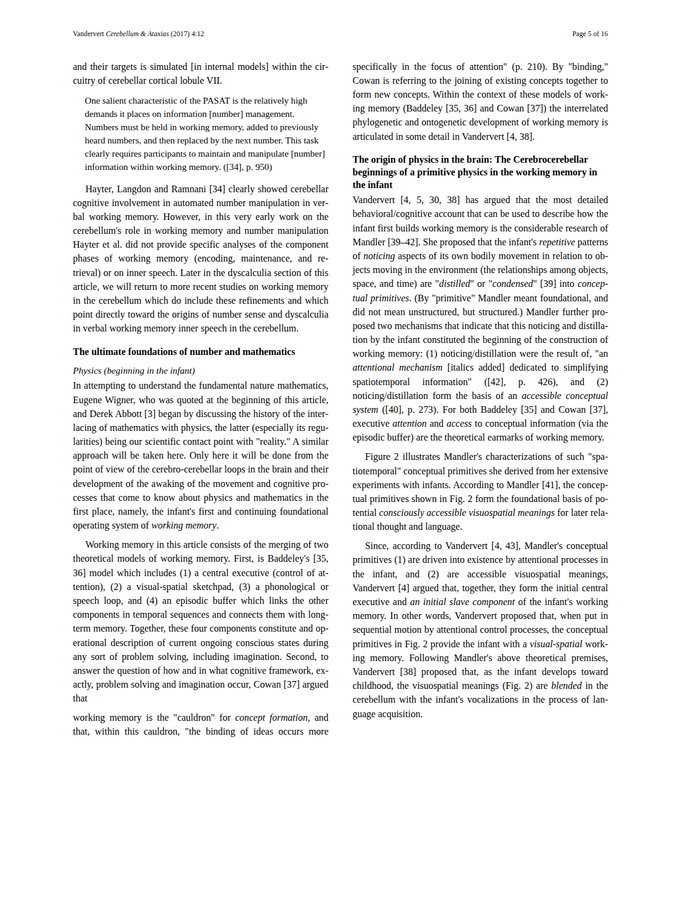Vandervert Cerebellum & Ataxias (2017) 4:12 Page 5 of 16
and their targets is simulated [in internal models] within the circuitry of cerebellar cortical lobule VII.
One salient characteristic of the PASAT is the relatively high demands it places on information [number] management. Numbers must be held in working memory, added to previously heard numbers, and then replaced by the next number. This task clearly requires participants to maintain and manipulate [number] information within working memory. ([34], p. 950)
Hayter, Langdon and Ramnani [34] clearly showed cerebellar cognitive involvement in automated number manipulation in verbal working memory. However, in this very early work on the cerebellum's role in working memory and number manipulation Hayter et al. did not provide specific analyses of the component phases of working memory (encoding, maintenance, and retrieval) or on inner speech. Later in the dyscalculia section of this article, we will return to more recent studies on working memory in the cerebellum which do include these refinements and which point directly toward the origins of number sense and dyscalculia in verbal working memory inner speech in the cerebellum.
The ultimate foundations of number and mathematics
Physics (beginning in the infant)
In attempting to understand the fundamental nature mathematics, Eugene Wigner, who was quoted at the beginning of this article, and Derek Abbott [3] began by discussing the history of the interlacing of mathematics with physics, the latter (especially its regularities) being our scientific contact point with "reality." A similar approach will be taken here. Only here it will be done from the point of view of the cerebro-cerebellar loops in the brain and their development of the awaking of the movement and cognitive processes that come to know about physics and mathematics in the first place, namely, the infant's first and continuing foundational operating system of working memory.
Working memory in this article consists of the merging of two theoretical models of working memory. First, is Baddeley's [35, 36] model which includes (1) a central executive (control of attention), (2) a visual-spatial sketchpad, (3) a phonological or speech loop, and (4) an episodic buffer which links the other components in temporal sequences and connects them with long-term memory. Together, these four components constitute and operational description of current ongoing conscious states during any sort of problem solving, including imagination. Second, to answer the question of how and in what cognitive framework, exactly, problem solving and imagination occur, Cowan [37] argued that
working memory is the "cauldron" for concept formation, and that, within this cauldron, "the binding of ideas occurs more specifically in the focus of attention" (p. 210). By "binding," Cowan is referring to the joining of existing concepts together to form new concepts. Within the context of these models of working memory (Baddeley [35, 36] and Cowan [37]) the interrelated phylogenetic and ontogenetic development of working memory is articulated in some detail in Vandervert [4, 38].
The origin of physics in the brain: The Cerebrocerebellar beginnings of a primitive physics in the working memory in the infant
Vandervert [4, 5, 30, 38] has argued that the most detailed behavioral/cognitive account that can be used to describe how the infant first builds working memory is the considerable research of Mandler [39–42]. She proposed that the infant's repetitive patterns of noticing aspects of its own bodily movement in relation to objects moving in the environment (the relationships among objects, space, and time) are "distilled" or "condensed" [39] into conceptual primitives. (By "primitive" Mandler meant foundational, and did not mean unstructured, but structured.) Mandler further proposed two mechanisms that indicate that this noticing and distillation by the infant constituted the beginning of the construction of working memory: (1) noticing/distillation were the result of, "an attentional mechanism [italics added] dedicated to simplifying spatiotemporal information" ([42], p. 426), and (2) noticing/distillation form the basis of an accessible conceptual system ([40], p. 273). For both Baddeley [35] and Cowan [37], executive attention and access to conceptual information (via the episodic buffer) are the theoretical earmarks of working memory.
Figure 2 illustrates Mandler's characterizations of such "spatiotemporal" conceptual primitives she derived from her extensive experiments with infants. According to Mandler [41], the conceptual primitives shown in Fig. 2 form the foundational basis of potential consciously accessible visuospatial meanings for later relational thought and language.
Since, according to Vandervert [4, 43], Mandler's conceptual primitives (1) are driven into existence by attentional processes in the infant, and (2) are accessible visuospatial meanings, Vandervert [4] argued that, together, they form the initial central executive and an initial slave component of the infant's working memory. In other words, Vandervert proposed that, when put in sequential motion by attentional control processes, the conceptual primitives in Fig. 2 provide the infant with a visual-spatial working memory. Following Mandler's above theoretical premises, Vandervert [38] proposed that, as the infant develops toward childhood, the visuospatial meanings (Fig. 2) are blended in the cerebellum with the infant's vocalizations in the process of language acquisition.